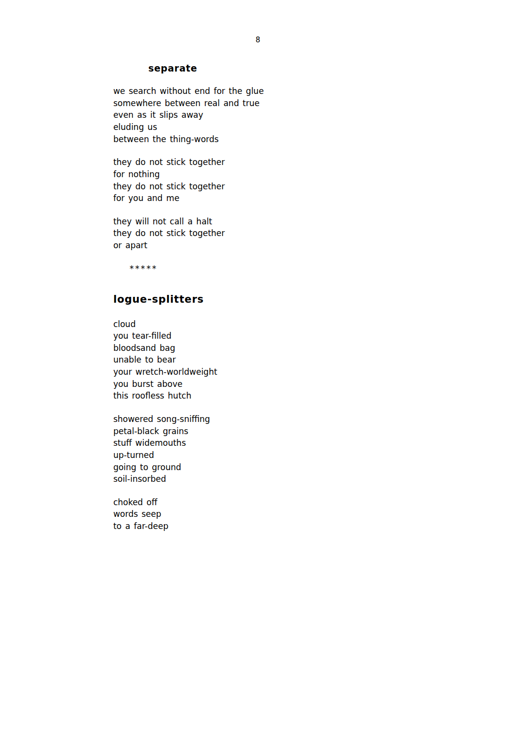8
separate
we search without end for the glue
somewhere between real and true
even as it slips away
eluding us
between the thing-words
they do not stick together
for nothing
they do not stick together
for you and me
they will not call a halt
they do not stick together
or apart
*****
logue-splitters
cloud
you tear-filled
bloodsand bag
unable to bear
your wretch-worldweight
you burst above
this roofless hutch
showered song-sniffing
petal-black grains
stuff widemouths
up-turned
going to ground
soil-insorbed
choked off
words seep
to a far-deep